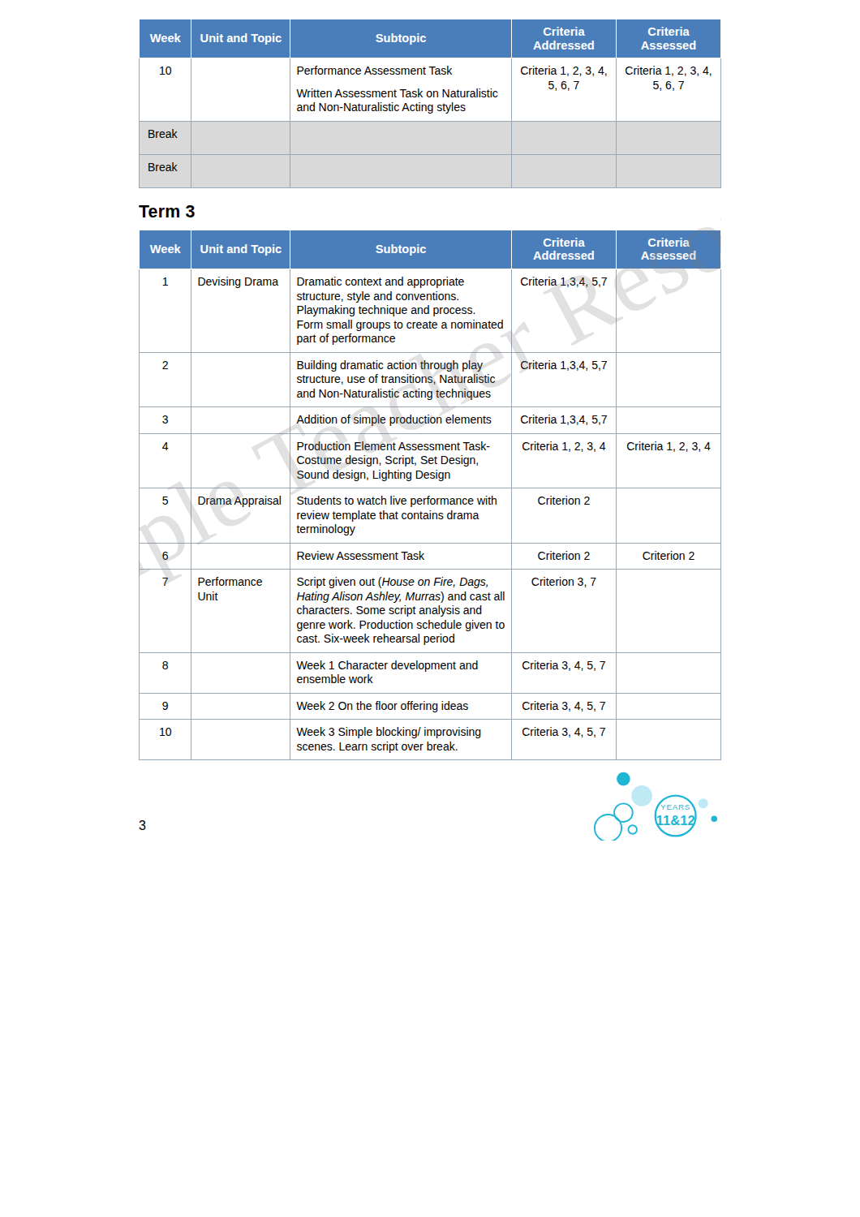Sample Teacher Resource
| Week | Unit and Topic | Subtopic | Criteria Addressed | Criteria Assessed |
| --- | --- | --- | --- | --- |
| 10 | | Performance Assessment Task Written Assessment Task on Naturalistic and Non-Naturalistic Acting styles | Criteria 1, 2, 3, 4, 5, 6, 7 | Criteria 1, 2, 3, 4, 5, 6, 7 |
| Break | | | | |
| Break | | | | |
Term 3
| Week | Unit and Topic | Subtopic | Criteria Addressed | Criteria Assessed |
| --- | --- | --- | --- | --- |
| 1 | Devising Drama | Dramatic context and appropriate structure, style and conventions. Playmaking technique and process. Form small groups to create a nominated part of performance | Criteria 1,3,4, 5,7 | |
| 2 | | Building dramatic action through play structure, use of transitions, Naturalistic and Non-Naturalistic acting techniques | Criteria 1,3,4, 5,7 | |
| 3 | | Addition of simple production elements | Criteria 1,3,4, 5,7 | |
| 4 | | Production Element Assessment Task- Costume design, Script, Set Design, Sound design, Lighting Design | Criteria 1, 2, 3, 4 | Criteria 1, 2, 3, 4 |
| 5 | Drama Appraisal | Students to watch live performance with review template that contains drama terminology | Criterion 2 | |
| 6 | | Review Assessment Task | Criterion 2 | Criterion 2 |
| 7 | Performance Unit | Script given out ( House on Fire, Dags, Hating Alison Ashley, Murras ) and cast all characters. Some script analysis and genre work. Production schedule given to cast. Six-week rehearsal period | Criterion 3, 7 | |
| 8 | | Week 1 Character development and ensemble work | Criteria 3, 4, 5, 7 | |
| 9 | | Week 2 On the floor offering ideas | Criteria 3, 4, 5, 7 | |
| 10 | | Week 3 Simple blocking/ improvising scenes. Learn script over break. | Criteria 3, 4, 5, 7 | |
3
YEARS 11&12